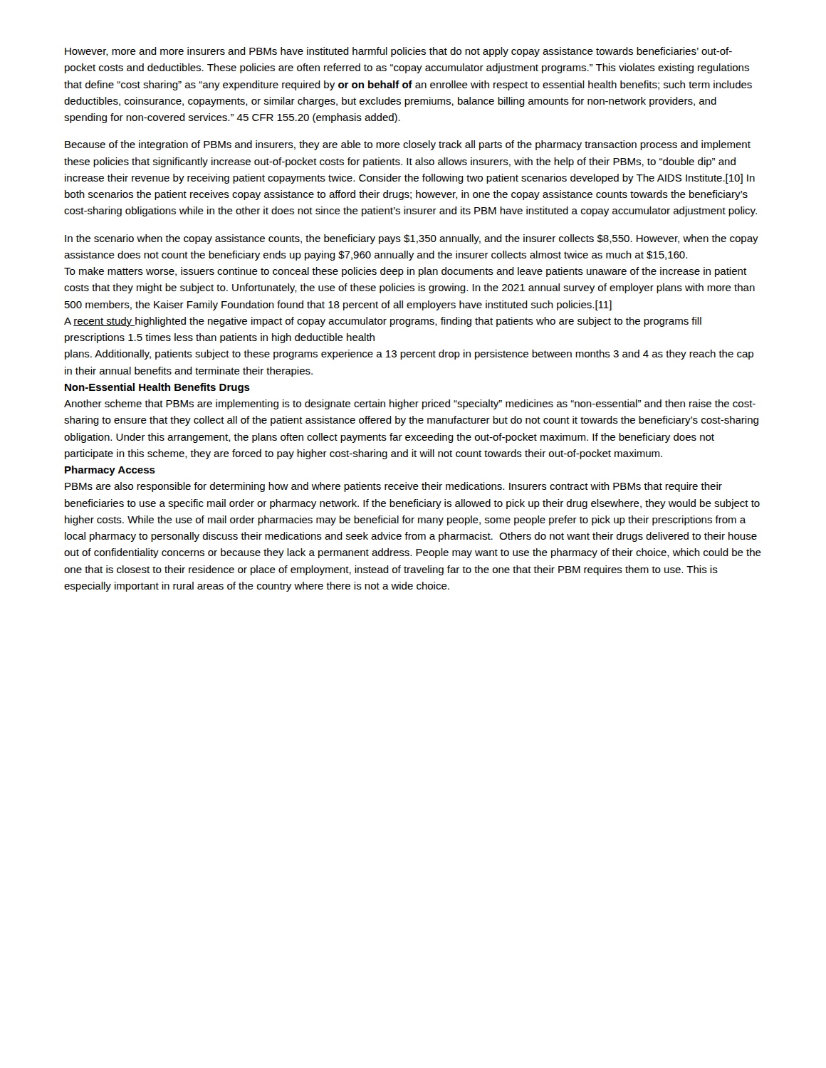However, more and more insurers and PBMs have instituted harmful policies that do not apply copay assistance towards beneficiaries’ out-of-pocket costs and deductibles. These policies are often referred to as “copay accumulator adjustment programs.” This violates existing regulations that define “cost sharing” as “any expenditure required by or on behalf of an enrollee with respect to essential health benefits; such term includes deductibles, coinsurance, copayments, or similar charges, but excludes premiums, balance billing amounts for non-network providers, and spending for non-covered services.” 45 CFR 155.20 (emphasis added).
Because of the integration of PBMs and insurers, they are able to more closely track all parts of the pharmacy transaction process and implement these policies that significantly increase out-of-pocket costs for patients. It also allows insurers, with the help of their PBMs, to “double dip” and increase their revenue by receiving patient copayments twice. Consider the following two patient scenarios developed by The AIDS Institute.[10] In both scenarios the patient receives copay assistance to afford their drugs; however, in one the copay assistance counts towards the beneficiary’s cost-sharing obligations while in the other it does not since the patient’s insurer and its PBM have instituted a copay accumulator adjustment policy.
In the scenario when the copay assistance counts, the beneficiary pays $1,350 annually, and the insurer collects $8,550. However, when the copay assistance does not count the beneficiary ends up paying $7,960 annually and the insurer collects almost twice as much at $15,160.
To make matters worse, issuers continue to conceal these policies deep in plan documents and leave patients unaware of the increase in patient costs that they might be subject to. Unfortunately, the use of these policies is growing. In the 2021 annual survey of employer plans with more than 500 members, the Kaiser Family Foundation found that 18 percent of all employers have instituted such policies.[11]
A recent study highlighted the negative impact of copay accumulator programs, finding that patients who are subject to the programs fill prescriptions 1.5 times less than patients in high deductible health
plans. Additionally, patients subject to these programs experience a 13 percent drop in persistence between months 3 and 4 as they reach the cap in their annual benefits and terminate their therapies.
Non-Essential Health Benefits Drugs
Another scheme that PBMs are implementing is to designate certain higher priced “specialty” medicines as “non-essential” and then raise the cost-sharing to ensure that they collect all of the patient assistance offered by the manufacturer but do not count it towards the beneficiary’s cost-sharing obligation. Under this arrangement, the plans often collect payments far exceeding the out-of-pocket maximum. If the beneficiary does not participate in this scheme, they are forced to pay higher cost-sharing and it will not count towards their out-of-pocket maximum.
Pharmacy Access
PBMs are also responsible for determining how and where patients receive their medications. Insurers contract with PBMs that require their beneficiaries to use a specific mail order or pharmacy network. If the beneficiary is allowed to pick up their drug elsewhere, they would be subject to higher costs. While the use of mail order pharmacies may be beneficial for many people, some people prefer to pick up their prescriptions from a local pharmacy to personally discuss their medications and seek advice from a pharmacist. Others do not want their drugs delivered to their house out of confidentiality concerns or because they lack a permanent address. People may want to use the pharmacy of their choice, which could be the one that is closest to their residence or place of employment, instead of traveling far to the one that their PBM requires them to use. This is especially important in rural areas of the country where there is not a wide choice.